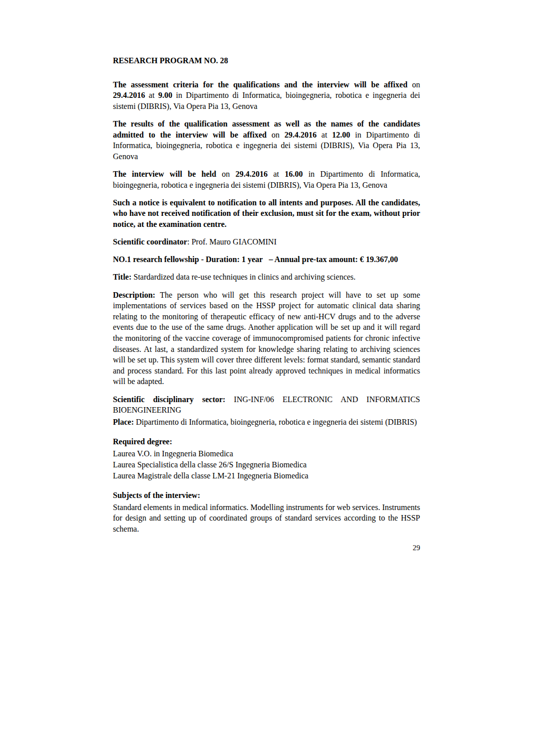RESEARCH PROGRAM NO. 28
The assessment criteria for the qualifications and the interview will be affixed on 29.4.2016 at 9.00 in Dipartimento di Informatica, bioingegneria, robotica e ingegneria dei sistemi (DIBRIS), Via Opera Pia 13, Genova
The results of the qualification assessment as well as the names of the candidates admitted to the interview will be affixed on 29.4.2016 at 12.00 in Dipartimento di Informatica, bioingegneria, robotica e ingegneria dei sistemi (DIBRIS), Via Opera Pia 13, Genova
The interview will be held on 29.4.2016 at 16.00 in Dipartimento di Informatica, bioingegneria, robotica e ingegneria dei sistemi (DIBRIS), Via Opera Pia 13, Genova
Such a notice is equivalent to notification to all intents and purposes. All the candidates, who have not received notification of their exclusion, must sit for the exam, without prior notice, at the examination centre.
Scientific coordinator: Prof. Mauro GIACOMINI
NO.1 research fellowship - Duration: 1 year – Annual pre-tax amount: € 19.367,00
Title: Stardardized data re-use techniques in clinics and archiving sciences.
Description: The person who will get this research project will have to set up some implementations of services based on the HSSP project for automatic clinical data sharing relating to the monitoring of therapeutic efficacy of new anti-HCV drugs and to the adverse events due to the use of the same drugs. Another application will be set up and it will regard the monitoring of the vaccine coverage of immunocompromised patients for chronic infective diseases. At last, a standardized system for knowledge sharing relating to archiving sciences will be set up. This system will cover three different levels: format standard, semantic standard and process standard. For this last point already approved techniques in medical informatics will be adapted.
Scientific disciplinary sector: ING-INF/06 ELECTRONIC AND INFORMATICS BIOENGINEERING
Place: Dipartimento di Informatica, bioingegneria, robotica e ingegneria dei sistemi (DIBRIS)
Required degree:
Laurea V.O. in Ingegneria Biomedica
Laurea Specialistica della classe 26/S Ingegneria Biomedica
Laurea Magistrale della classe LM-21 Ingegneria Biomedica
Subjects of the interview:
Standard elements in medical informatics. Modelling instruments for web services. Instruments for design and setting up of coordinated groups of standard services according to the HSSP schema.
29